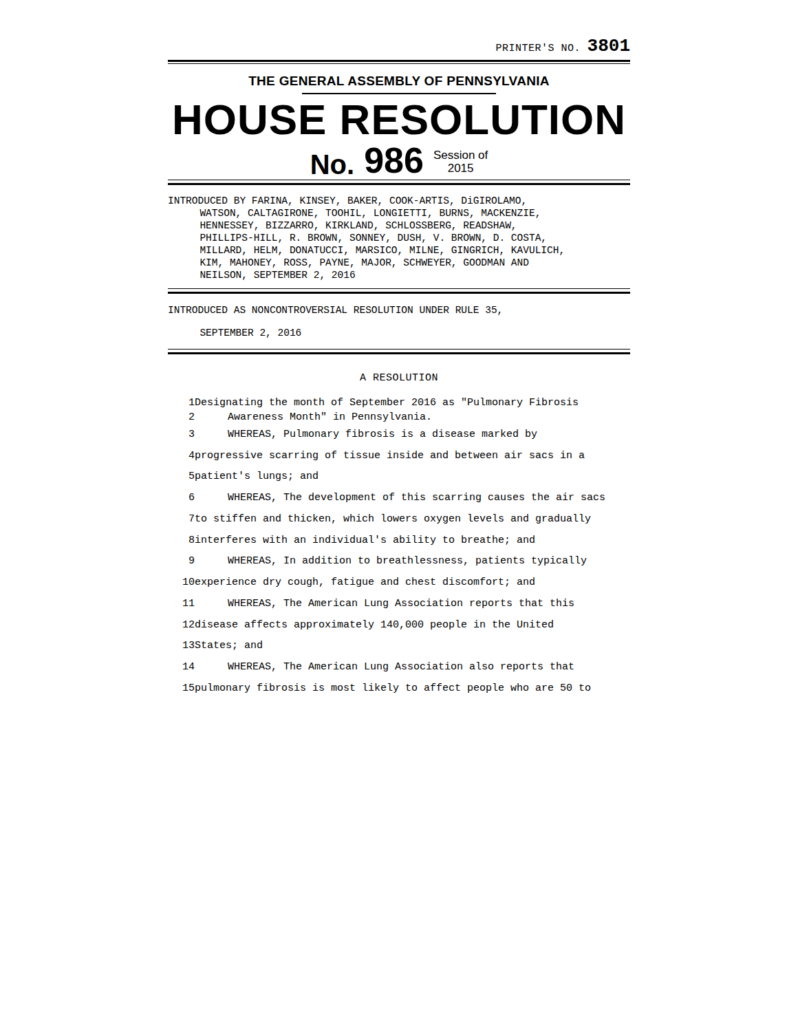PRINTER'S NO. 3801
THE GENERAL ASSEMBLY OF PENNSYLVANIA
HOUSE RESOLUTION
No. 986 Session of
2015
INTRODUCED BY FARINA, KINSEY, BAKER, COOK-ARTIS, DiGIROLAMO,
WATSON, CALTAGIRONE, TOOHIL, LONGIETTI, BURNS, MACKENZIE,
HENNESSEY, BIZZARRO, KIRKLAND, SCHLOSSBERG, READSHAW,
PHILLIPS-HILL, R. BROWN, SONNEY, DUSH, V. BROWN, D. COSTA,
MILLARD, HELM, DONATUCCI, MARSICO, MILNE, GINGRICH, KAVULICH,
KIM, MAHONEY, ROSS, PAYNE, MAJOR, SCHWEYER, GOODMAN AND
NEILSON, SEPTEMBER 2, 2016
INTRODUCED AS NONCONTROVERSIAL RESOLUTION UNDER RULE 35,
SEPTEMBER 2, 2016
A RESOLUTION
| 1 | Designating the month of September 2016 as "Pulmonary Fibrosis |
| 2 | Awareness Month" in Pennsylvania. |
| 3 | WHEREAS, Pulmonary fibrosis is a disease marked by |
| 4 | progressive scarring of tissue inside and between air sacs in a |
| 5 | patient's lungs; and |
| 6 | WHEREAS, The development of this scarring causes the air sacs |
| 7 | to stiffen and thicken, which lowers oxygen levels and gradually |
| 8 | interferes with an individual's ability to breathe; and |
| 9 | WHEREAS, In addition to breathlessness, patients typically |
| 10 | experience dry cough, fatigue and chest discomfort; and |
| 11 | WHEREAS, The American Lung Association reports that this |
| 12 | disease affects approximately 140,000 people in the United |
| 13 | States; and |
| 14 | WHEREAS, The American Lung Association also reports that |
| 15 | pulmonary fibrosis is most likely to affect people who are 50 to |